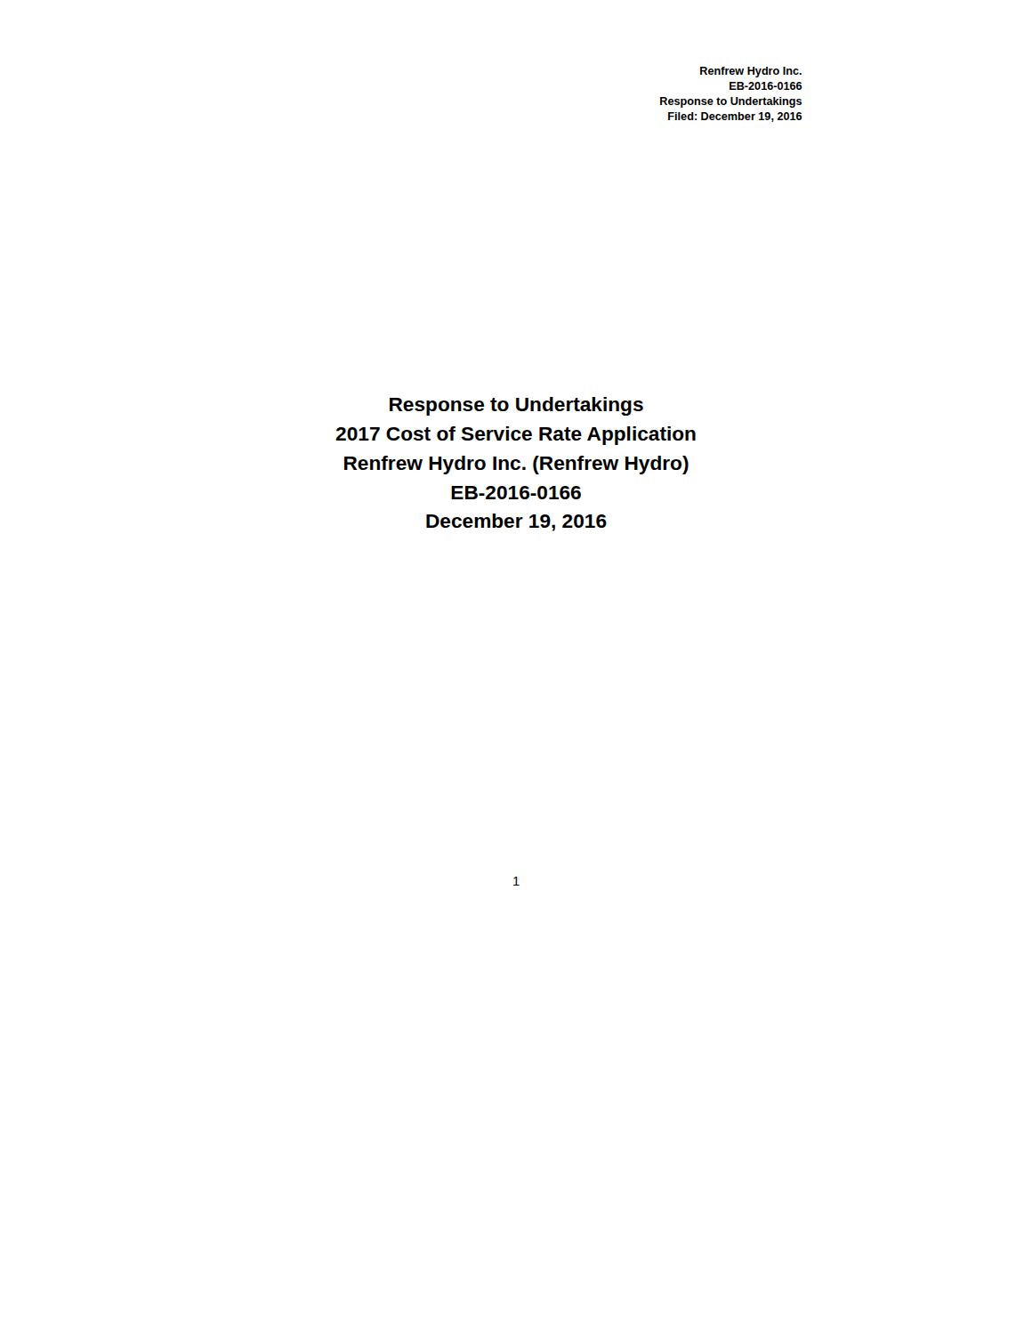Renfrew Hydro Inc.
EB-2016-0166
Response to Undertakings
Filed: December 19, 2016
Response to Undertakings
2017 Cost of Service Rate Application
Renfrew Hydro Inc. (Renfrew Hydro)
EB-2016-0166
December 19, 2016
1